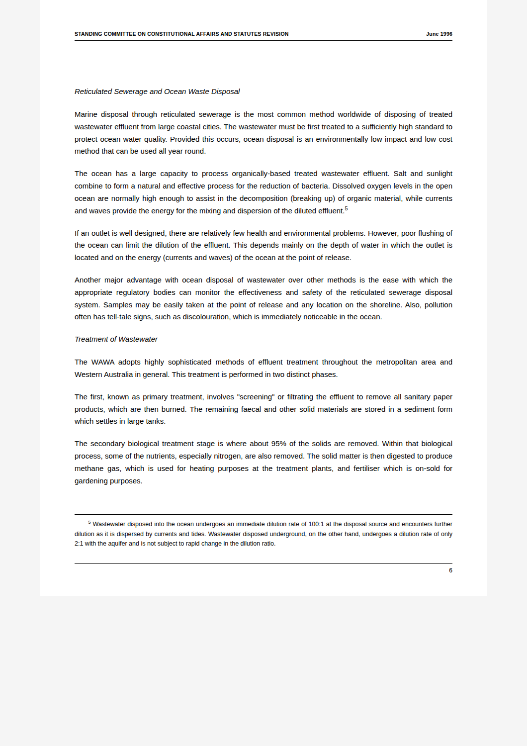Standing Committee on Constitutional Affairs and Statutes Revision June 1996
Reticulated Sewerage and Ocean Waste Disposal
Marine disposal through reticulated sewerage is the most common method worldwide of disposing of treated wastewater effluent from large coastal cities. The wastewater must be first treated to a sufficiently high standard to protect ocean water quality. Provided this occurs, ocean disposal is an environmentally low impact and low cost method that can be used all year round.
The ocean has a large capacity to process organically-based treated wastewater effluent. Salt and sunlight combine to form a natural and effective process for the reduction of bacteria. Dissolved oxygen levels in the open ocean are normally high enough to assist in the decomposition (breaking up) of organic material, while currents and waves provide the energy for the mixing and dispersion of the diluted effluent.5
If an outlet is well designed, there are relatively few health and environmental problems. However, poor flushing of the ocean can limit the dilution of the effluent. This depends mainly on the depth of water in which the outlet is located and on the energy (currents and waves) of the ocean at the point of release.
Another major advantage with ocean disposal of wastewater over other methods is the ease with which the appropriate regulatory bodies can monitor the effectiveness and safety of the reticulated sewerage disposal system. Samples may be easily taken at the point of release and any location on the shoreline. Also, pollution often has tell-tale signs, such as discolouration, which is immediately noticeable in the ocean.
Treatment of Wastewater
The WAWA adopts highly sophisticated methods of effluent treatment throughout the metropolitan area and Western Australia in general. This treatment is performed in two distinct phases.
The first, known as primary treatment, involves "screening" or filtrating the effluent to remove all sanitary paper products, which are then burned. The remaining faecal and other solid materials are stored in a sediment form which settles in large tanks.
The secondary biological treatment stage is where about 95% of the solids are removed. Within that biological process, some of the nutrients, especially nitrogen, are also removed. The solid matter is then digested to produce methane gas, which is used for heating purposes at the treatment plants, and fertiliser which is on-sold for gardening purposes.
5 Wastewater disposed into the ocean undergoes an immediate dilution rate of 100:1 at the disposal source and encounters further dilution as it is dispersed by currents and tides. Wastewater disposed underground, on the other hand, undergoes a dilution rate of only 2:1 with the aquifer and is not subject to rapid change in the dilution ratio.
6